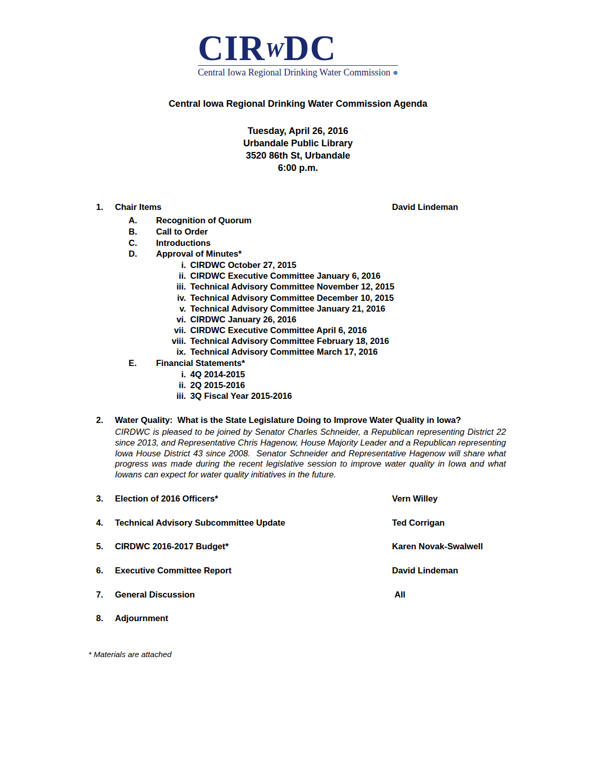CIRWDC
Central Iowa Regional Drinking Water Commission ●
Central Iowa Regional Drinking Water Commission Agenda
Tuesday, April 26, 2016
Urbandale Public Library
3520 86th St, Urbandale
6:00 p.m.
Chair Items David Lindeman
A. Recognition of Quorum
B. Call to Order
C. Introductions
D. Approval of Minutes*
CIRDWC October 27, 2015
CIRDWC Executive Committee January 6, 2016
Technical Advisory Committee November 12, 2015
Technical Advisory Committee December 10, 2015
Technical Advisory Committee January 21, 2016
CIRDWC January 26, 2016
CIRDWC Executive Committee April 6, 2016
Technical Advisory Committee February 18, 2016
Technical Advisory Committee March 17, 2016
E. Financial Statements*
4Q 2014-2015
2Q 2015-2016
3Q Fiscal Year 2015-2016
Water Quality: What is the State Legislature Doing to Improve Water Quality in Iowa?
CIRDWC is pleased to be joined by Senator Charles Schneider, a Republican representing District 22 since 2013, and Representative Chris Hagenow, House Majority Leader and a Republican representing Iowa House District 43 since 2008. Senator Schneider and Representative Hagenow will share what progress was made during the recent legislative session to improve water quality in Iowa and what Iowans can expect for water quality initiatives in the future.
Election of 2016 Officers* Vern Willey
Technical Advisory Subcommittee Update Ted Corrigan
CIRDWC 2016-2017 Budget* Karen Novak-Swalwell
Executive Committee Report David Lindeman
General Discussion All
Adjournment
* Materials are attached